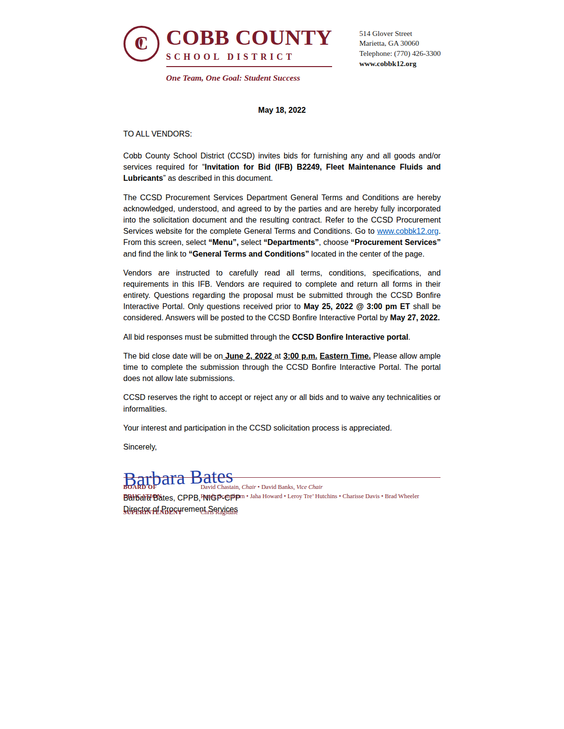COBB COUNTY
SCHOOL DISTRICT
514 Glover Street
Marietta, GA 30060
Telephone: (770) 426-3300
www.cobbk12.org
One Team, One Goal: Student Success
May 18, 2022
TO ALL VENDORS:
Cobb County School District (CCSD) invites bids for furnishing any and all goods and/or services required for “Invitation for Bid (IFB) B2249, Fleet Maintenance Fluids and Lubricants” as described in this document.
The CCSD Procurement Services Department General Terms and Conditions are hereby acknowledged, understood, and agreed to by the parties and are hereby fully incorporated into the solicitation document and the resulting contract. Refer to the CCSD Procurement Services website for the complete General Terms and Conditions. Go to www.cobbk12.org. From this screen, select “Menu”, select “Departments”, choose “Procurement Services” and find the link to “General Terms and Conditions” located in the center of the page.
Vendors are instructed to carefully read all terms, conditions, specifications, and requirements in this IFB. Vendors are required to complete and return all forms in their entirety. Questions regarding the proposal must be submitted through the CCSD Bonfire Interactive Portal. Only questions received prior to May 25, 2022 @ 3:00 pm ET shall be considered. Answers will be posted to the CCSD Bonfire Interactive Portal by May 27, 2022.
All bid responses must be submitted through the CCSD Bonfire Interactive portal.
The bid close date will be on June 2, 2022 at 3:00 p.m. Eastern Time. Please allow ample time to complete the submission through the CCSD Bonfire Interactive Portal. The portal does not allow late submissions.
CCSD reserves the right to accept or reject any or all bids and to waive any technicalities or informalities.
Your interest and participation in the CCSD solicitation process is appreciated.
Sincerely,
Barbara Bates
Barbara Bates, CPPB, NIGP-CPP
Director of Procurement Services
BOARD OF EDUCATION
David Chastain, Chair • David Banks, Vice Chair
Randy Scamihorn • Jaha Howard • Leroy Tre’ Hutchins • Charisse Davis • Brad Wheeler
SUPERINTENDENT
Chris Ragsdale